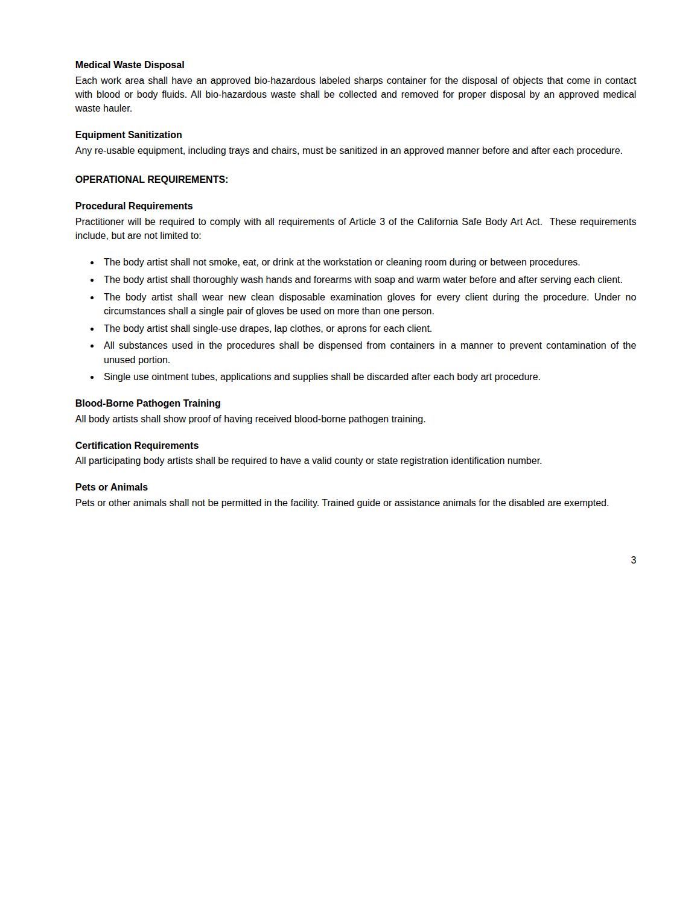Medical Waste Disposal
Each work area shall have an approved bio-hazardous labeled sharps container for the disposal of objects that come in contact with blood or body fluids. All bio-hazardous waste shall be collected and removed for proper disposal by an approved medical waste hauler.
Equipment Sanitization
Any re-usable equipment, including trays and chairs, must be sanitized in an approved manner before and after each procedure.
OPERATIONAL REQUIREMENTS:
Procedural Requirements
Practitioner will be required to comply with all requirements of Article 3 of the California Safe Body Art Act. These requirements include, but are not limited to:
The body artist shall not smoke, eat, or drink at the workstation or cleaning room during or between procedures.
The body artist shall thoroughly wash hands and forearms with soap and warm water before and after serving each client.
The body artist shall wear new clean disposable examination gloves for every client during the procedure. Under no circumstances shall a single pair of gloves be used on more than one person.
The body artist shall single-use drapes, lap clothes, or aprons for each client.
All substances used in the procedures shall be dispensed from containers in a manner to prevent contamination of the unused portion.
Single use ointment tubes, applications and supplies shall be discarded after each body art procedure.
Blood-Borne Pathogen Training
All body artists shall show proof of having received blood-borne pathogen training.
Certification Requirements
All participating body artists shall be required to have a valid county or state registration identification number.
Pets or Animals
Pets or other animals shall not be permitted in the facility. Trained guide or assistance animals for the disabled are exempted.
3